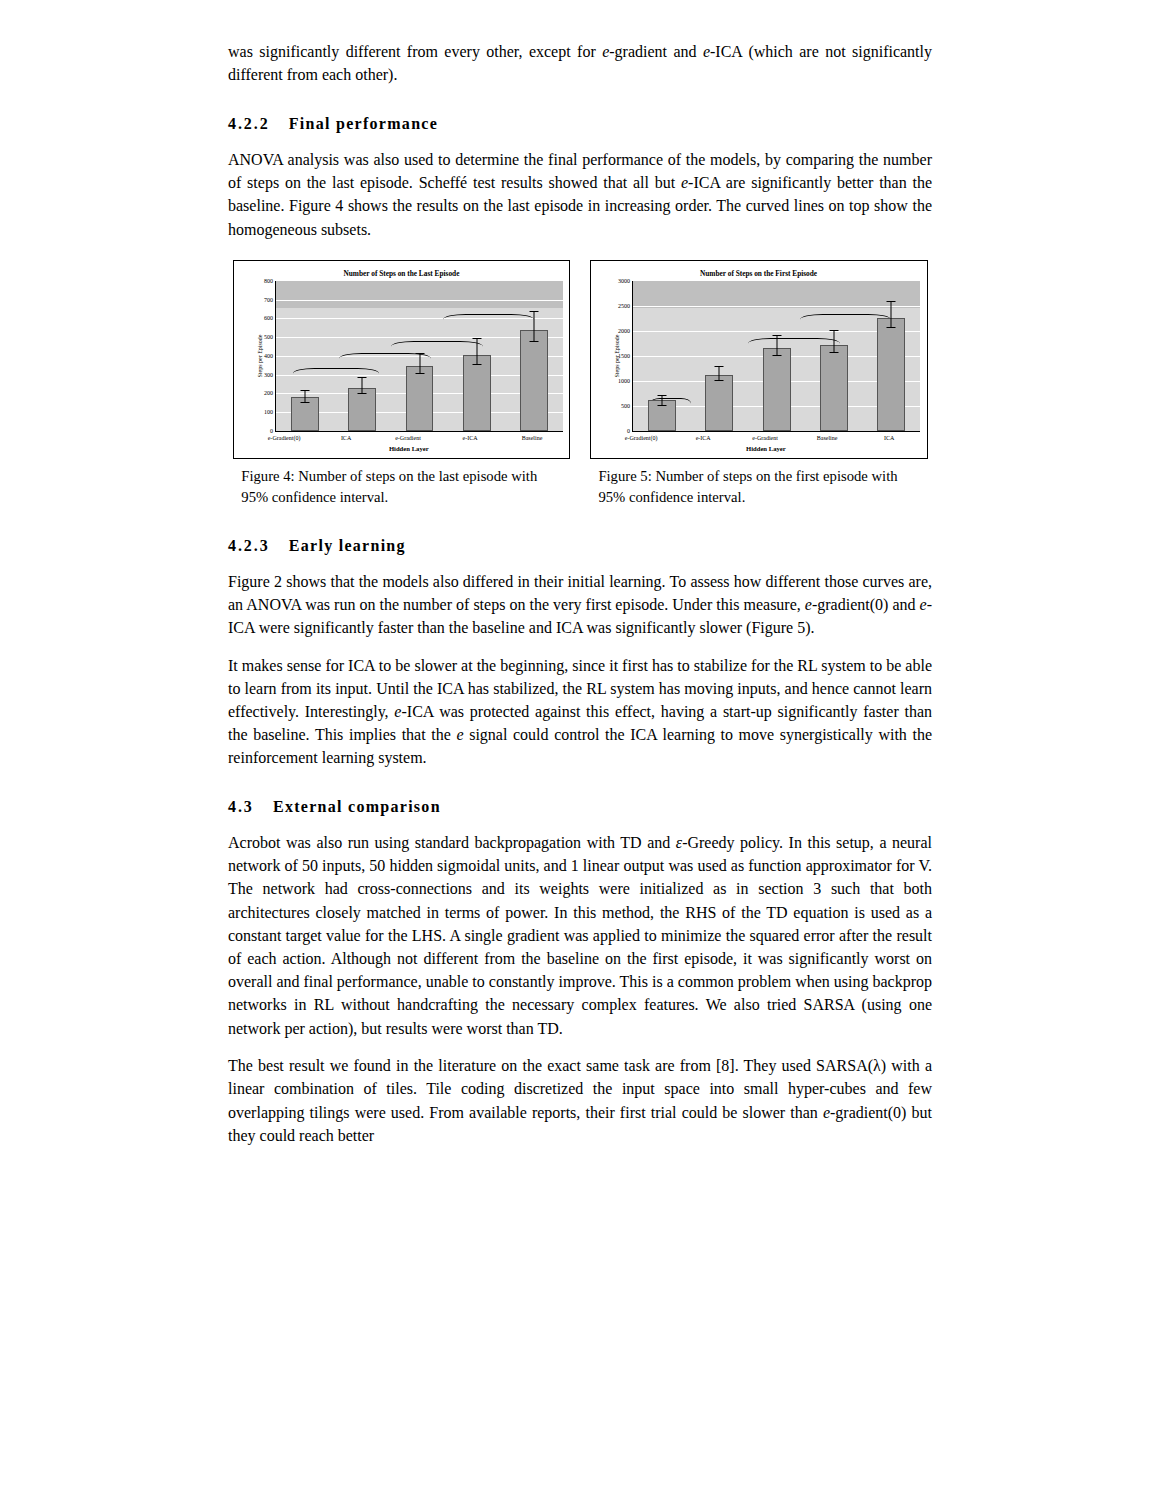was significantly different from every other, except for e-gradient and e-ICA (which are not significantly different from each other).
4.2.2 Final performance
ANOVA analysis was also used to determine the final performance of the models, by comparing the number of steps on the last episode. Scheffé test results showed that all but e-ICA are significantly better than the baseline. Figure 4 shows the results on the last episode in increasing order. The curved lines on top show the homogeneous subsets.
Number of Steps on the Last Episode
Steps per Episode
800 700 600 500 400 300 200 100 0
e-Gradient(0) ICA e-Gradient e-ICA Baseline
Hidden Layer
Number of Steps on the First Episode
Steps per Episode
3000 2500 2000 1500 1000 500 0
e-Gradient(0) e-ICA e-Gradient Baseline ICA
Hidden Layer
Figure 4: Number of steps on the last episode with 95% confidence interval.
Figure 5: Number of steps on the first episode with 95% confidence interval.
4.2.3 Early learning
Figure 2 shows that the models also differed in their initial learning. To assess how different those curves are, an ANOVA was run on the number of steps on the very first episode. Under this measure, e-gradient(0) and e-ICA were significantly faster than the baseline and ICA was significantly slower (Figure 5).
It makes sense for ICA to be slower at the beginning, since it first has to stabilize for the RL system to be able to learn from its input. Until the ICA has stabilized, the RL system has moving inputs, and hence cannot learn effectively. Interestingly, e-ICA was protected against this effect, having a start-up significantly faster than the baseline. This implies that the e signal could control the ICA learning to move synergistically with the reinforcement learning system.
4.3 External comparison
Acrobot was also run using standard backpropagation with TD and ε-Greedy policy. In this setup, a neural network of 50 inputs, 50 hidden sigmoidal units, and 1 linear output was used as function approximator for V. The network had cross-connections and its weights were initialized as in section 3 such that both architectures closely matched in terms of power. In this method, the RHS of the TD equation is used as a constant target value for the LHS. A single gradient was applied to minimize the squared error after the result of each action. Although not different from the baseline on the first episode, it was significantly worst on overall and final performance, unable to constantly improve. This is a common problem when using backprop networks in RL without handcrafting the necessary complex features. We also tried SARSA (using one network per action), but results were worst than TD.
The best result we found in the literature on the exact same task are from [8]. They used SARSA(λ) with a linear combination of tiles. Tile coding discretized the input space into small hyper-cubes and few overlapping tilings were used. From available reports, their first trial could be slower than e-gradient(0) but they could reach better